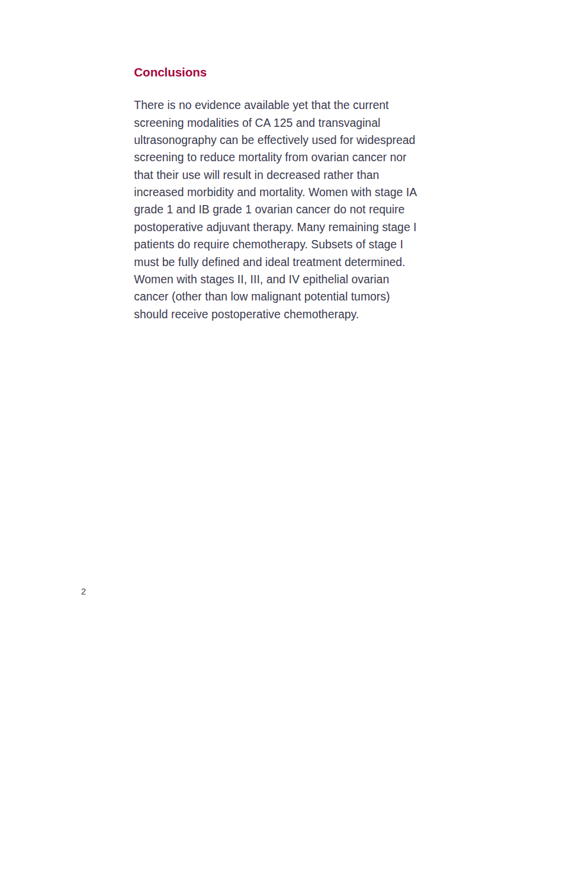Conclusions
There is no evidence available yet that the current screening modalities of CA 125 and transvaginal ultrasonography can be effectively used for widespread screening to reduce mortality from ovarian cancer nor that their use will result in decreased rather than increased morbidity and mortality. Women with stage IA grade 1 and IB grade 1 ovarian cancer do not require postoperative adjuvant therapy. Many remaining stage I patients do require chemotherapy. Subsets of stage I must be fully defined and ideal treatment determined. Women with stages II, III, and IV epithelial ovarian cancer (other than low malignant potential tumors) should receive postoperative chemotherapy.
2